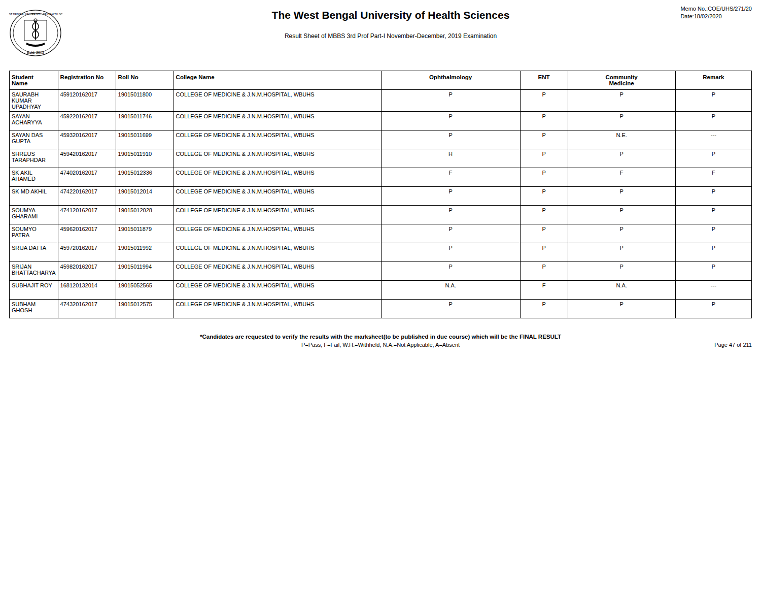Memo No.:COE/UHS/271/20
Date:18/02/2020
Estd: 2003 THE WEST BENGAL UNIVERSITY OF HEALTH SCIENCES
The West Bengal University of Health Sciences
Result Sheet of MBBS 3rd Prof Part-I November-December, 2019 Examination
| Student Name | Registration No | Roll No | College Name | Ophthalmology | ENT | Community Medicine | Remark |
| --- | --- | --- | --- | --- | --- | --- | --- |
| SAURABH KUMAR UPADHYAY | 459120162017 | 19015011800 | COLLEGE OF MEDICINE & J.N.M.HOSPITAL, WBUHS | P | P | P | P |
| SAYAN ACHARYYA | 459220162017 | 19015011746 | COLLEGE OF MEDICINE & J.N.M.HOSPITAL, WBUHS | P | P | P | P |
| SAYAN DAS GUPTA | 459320162017 | 19015011699 | COLLEGE OF MEDICINE & J.N.M.HOSPITAL, WBUHS | P | P | N.E. | --- |
| SHREUS TARAPHDAR | 459420162017 | 19015011910 | COLLEGE OF MEDICINE & J.N.M.HOSPITAL, WBUHS | H | P | P | P |
| SK AKIL AHAMED | 474020162017 | 19015012336 | COLLEGE OF MEDICINE & J.N.M.HOSPITAL, WBUHS | F | P | F | F |
| SK MD AKHIL | 474220162017 | 19015012014 | COLLEGE OF MEDICINE & J.N.M.HOSPITAL, WBUHS | P | P | P | P |
| SOUMYA GHARAMI | 474120162017 | 19015012028 | COLLEGE OF MEDICINE & J.N.M.HOSPITAL, WBUHS | P | P | P | P |
| SOUMYO PATRA | 459620162017 | 19015011879 | COLLEGE OF MEDICINE & J.N.M.HOSPITAL, WBUHS | P | P | P | P |
| SRIJA DATTA | 459720162017 | 19015011992 | COLLEGE OF MEDICINE & J.N.M.HOSPITAL, WBUHS | P | P | P | P |
| SRIJAN BHATTACHARYA | 459820162017 | 19015011994 | COLLEGE OF MEDICINE & J.N.M.HOSPITAL, WBUHS | P | P | P | P |
| SUBHAJIT ROY | 168120132014 | 19015052565 | COLLEGE OF MEDICINE & J.N.M.HOSPITAL, WBUHS | N.A. | F | N.A. | --- |
| SUBHAM GHOSH | 474320162017 | 19015012575 | COLLEGE OF MEDICINE & J.N.M.HOSPITAL, WBUHS | P | P | P | P |
*Candidates are requested to verify the results with the marksheet(to be published in due course) which will be the FINAL RESULT
P=Pass, F=Fail, W.H.=Withheld, N.A.=Not Applicable, A=Absent Page 47 of 211